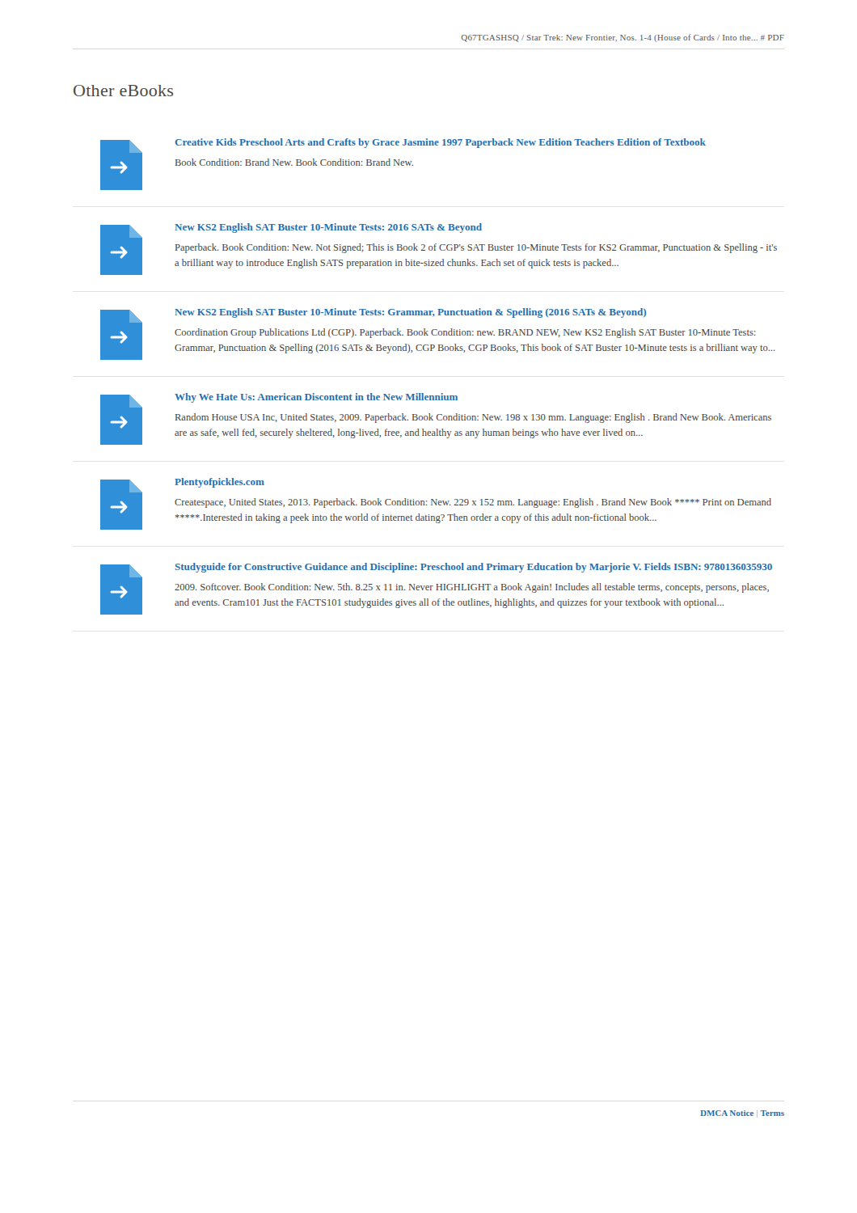Q67TGASHSQ / Star Trek: New Frontier, Nos. 1-4 (House of Cards / Into the... # PDF
Other eBooks
Creative Kids Preschool Arts and Crafts by Grace Jasmine 1997 Paperback New Edition Teachers Edition of Textbook
Book Condition: Brand New. Book Condition: Brand New.
New KS2 English SAT Buster 10-Minute Tests: 2016 SATs & Beyond
Paperback. Book Condition: New. Not Signed; This is Book 2 of CGP's SAT Buster 10-Minute Tests for KS2 Grammar, Punctuation & Spelling - it's a brilliant way to introduce English SATS preparation in bite-sized chunks. Each set of quick tests is packed...
New KS2 English SAT Buster 10-Minute Tests: Grammar, Punctuation & Spelling (2016 SATs & Beyond)
Coordination Group Publications Ltd (CGP). Paperback. Book Condition: new. BRAND NEW, New KS2 English SAT Buster 10-Minute Tests: Grammar, Punctuation & Spelling (2016 SATs & Beyond), CGP Books, CGP Books, This book of SAT Buster 10-Minute tests is a brilliant way to...
Why We Hate Us: American Discontent in the New Millennium
Random House USA Inc, United States, 2009. Paperback. Book Condition: New. 198 x 130 mm. Language: English . Brand New Book. Americans are as safe, well fed, securely sheltered, long-lived, free, and healthy as any human beings who have ever lived on...
Plentyofpickles.com
Createspace, United States, 2013. Paperback. Book Condition: New. 229 x 152 mm. Language: English . Brand New Book ***** Print on Demand *****.Interested in taking a peek into the world of internet dating? Then order a copy of this adult non-fictional book...
Studyguide for Constructive Guidance and Discipline: Preschool and Primary Education by Marjorie V. Fields ISBN: 9780136035930
2009. Softcover. Book Condition: New. 5th. 8.25 x 11 in. Never HIGHLIGHT a Book Again! Includes all testable terms, concepts, persons, places, and events. Cram101 Just the FACTS101 studyguides gives all of the outlines, highlights, and quizzes for your textbook with optional...
DMCA Notice|Terms